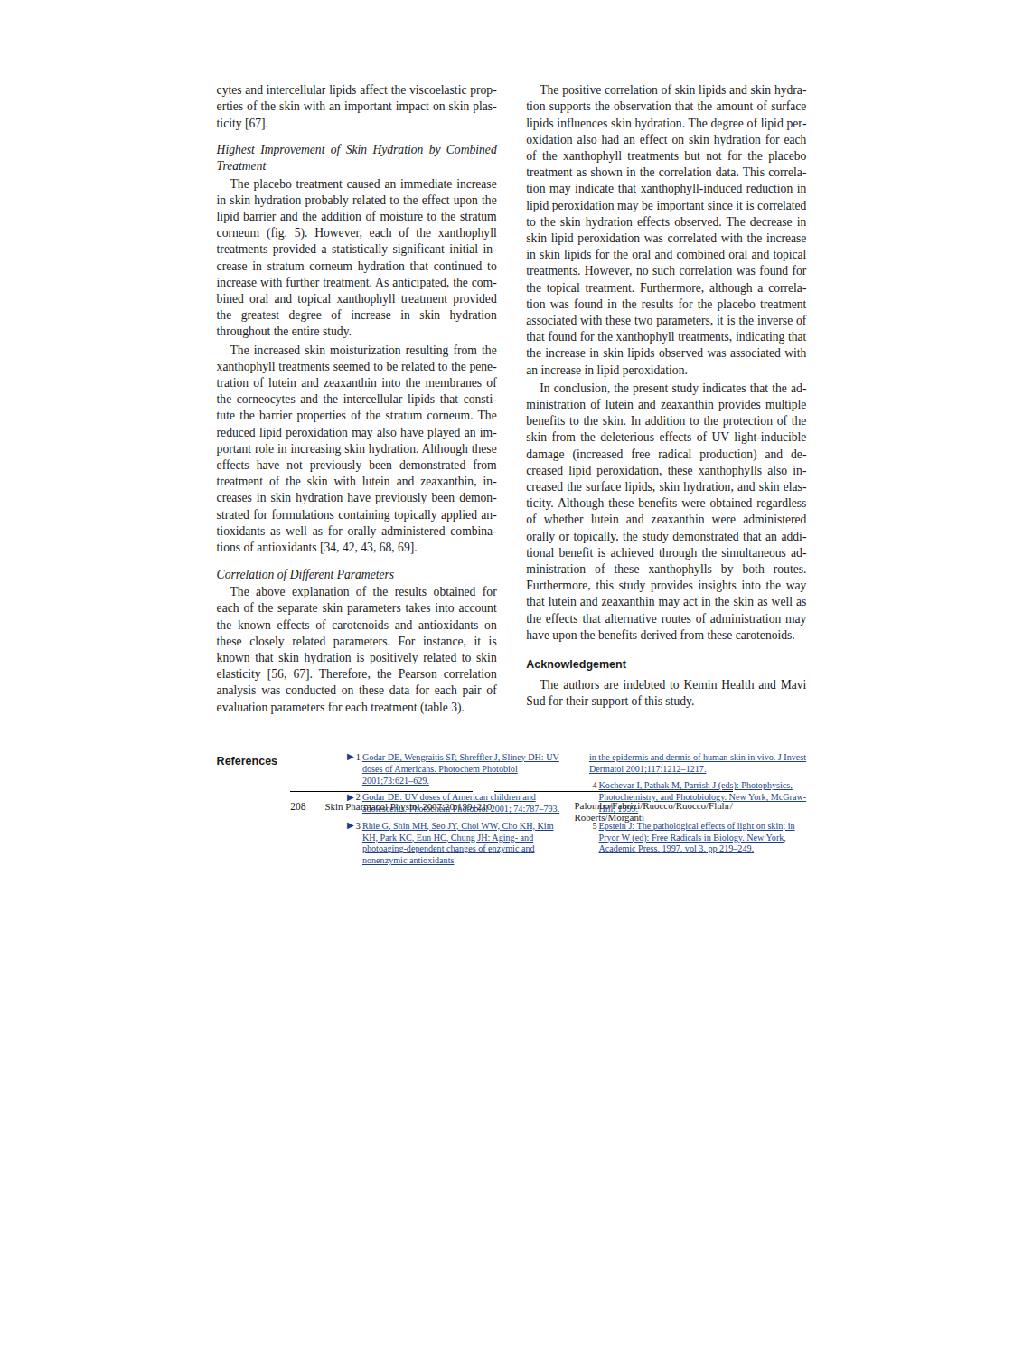cytes and intercellular lipids affect the viscoelastic properties of the skin with an important impact on skin plasticity [67].
Highest Improvement of Skin Hydration by Combined Treatment
The placebo treatment caused an immediate increase in skin hydration probably related to the effect upon the lipid barrier and the addition of moisture to the stratum corneum (fig. 5). However, each of the xanthophyll treatments provided a statistically significant initial increase in stratum corneum hydration that continued to increase with further treatment. As anticipated, the combined oral and topical xanthophyll treatment provided the greatest degree of increase in skin hydration throughout the entire study.
The increased skin moisturization resulting from the xanthophyll treatments seemed to be related to the penetration of lutein and zeaxanthin into the membranes of the corneocytes and the intercellular lipids that constitute the barrier properties of the stratum corneum. The reduced lipid peroxidation may also have played an important role in increasing skin hydration. Although these effects have not previously been demonstrated from treatment of the skin with lutein and zeaxanthin, increases in skin hydration have previously been demonstrated for formulations containing topically applied antioxidants as well as for orally administered combinations of antioxidants [34, 42, 43, 68, 69].
Correlation of Different Parameters
The above explanation of the results obtained for each of the separate skin parameters takes into account the known effects of carotenoids and antioxidants on these closely related parameters. For instance, it is known that skin hydration is positively related to skin elasticity [56, 67]. Therefore, the Pearson correlation analysis was conducted on these data for each pair of evaluation parameters for each treatment (table 3).
The positive correlation of skin lipids and skin hydration supports the observation that the amount of surface lipids influences skin hydration. The degree of lipid peroxidation also had an effect on skin hydration for each of the xanthophyll treatments but not for the placebo treatment as shown in the correlation data. This correlation may indicate that xanthophyll-induced reduction in lipid peroxidation may be important since it is correlated to the skin hydration effects observed. The decrease in skin lipid peroxidation was correlated with the increase in skin lipids for the oral and combined oral and topical treatments. However, no such correlation was found for the topical treatment. Furthermore, although a correlation was found in the results for the placebo treatment associated with these two parameters, it is the inverse of that found for the xanthophyll treatments, indicating that the increase in skin lipids observed was associated with an increase in lipid peroxidation.
In conclusion, the present study indicates that the administration of lutein and zeaxanthin provides multiple benefits to the skin. In addition to the protection of the skin from the deleterious effects of UV light-inducible damage (increased free radical production) and decreased lipid peroxidation, these xanthophylls also increased the surface lipids, skin hydration, and skin elasticity. Although these benefits were obtained regardless of whether lutein and zeaxanthin were administered orally or topically, the study demonstrated that an additional benefit is achieved through the simultaneous administration of these xanthophylls by both routes. Furthermore, this study provides insights into the way that lutein and zeaxanthin may act in the skin as well as the effects that alternative routes of administration may have upon the benefits derived from these carotenoids.
Acknowledgement
The authors are indebted to Kemin Health and Mavi Sud for their support of this study.
References
▶1 Godar DE, Wengraitis SP, Shreffler J, Sliney DH: UV doses of Americans. Photochem Photobiol 2001;73:621–629.
▶2 Godar DE: UV doses of American children and adolescents. Photochem Photobiol 2001; 74:787–793.
▶3 Rhie G, Shin MH, Seo JY, Choi WW, Cho KH, Kim KH, Park KC, Eun HC, Chung JH: Aging- and photoaging-dependent changes of enzymic and nonenzymic antioxidants
in the epidermis and dermis of human skin in vivo. J Invest Dermatol 2001;117:1212–1217.
4 Kochevar I, Pathak M, Parrish J (eds): Photophysics, Photochemistry, and Photobiology. New York, McGraw-Hill, 1999.
5 Epstein J: The pathological effects of light on skin; in Pryor W (ed): Free Radicals in Biology. New York, Academic Press, 1997, vol 3, pp 219–249.
208 Skin Pharmacol Physiol 2007;20:199–210
Palombo/Fabrizi/Ruocco/Ruocco/Fluhr/
Roberts/Morganti